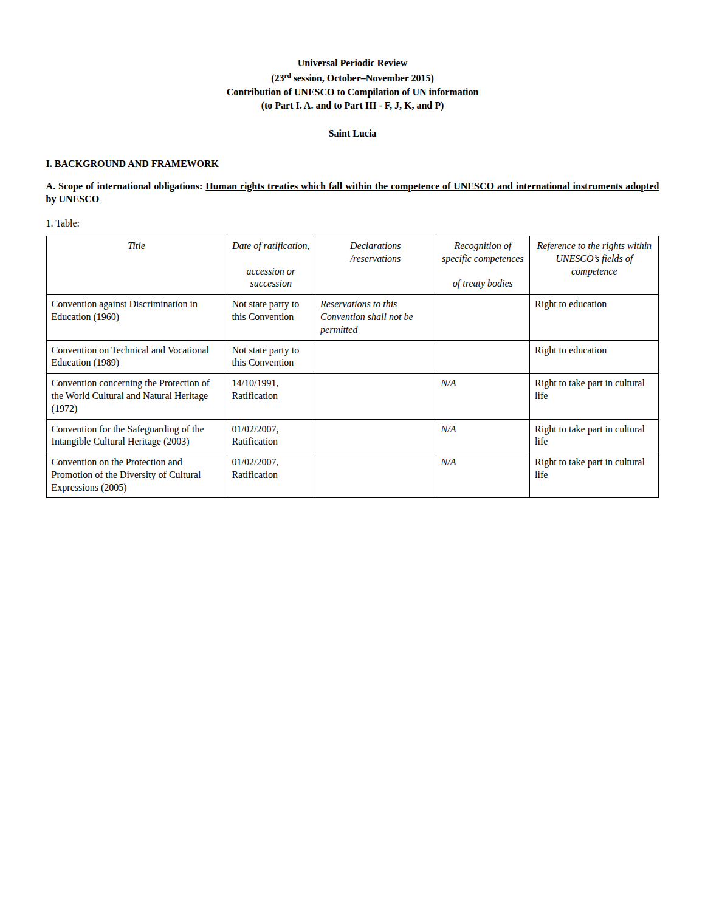Universal Periodic Review
(23rd session, October–November 2015)
Contribution of UNESCO to Compilation of UN information
(to Part I. A. and to Part III - F, J, K, and P)
Saint Lucia
I. BACKGROUND AND FRAMEWORK
A. Scope of international obligations: Human rights treaties which fall within the competence of UNESCO and international instruments adopted by UNESCO
1. Table:
| Title | Date of ratification, accession or succession | Declarations /reservations | Recognition of specific competences of treaty bodies | Reference to the rights within UNESCO’s fields of competence |
| --- | --- | --- | --- | --- |
| Convention against Discrimination in Education (1960) | Not state party to this Convention | Reservations to this Convention shall not be permitted | | Right to education |
| Convention on Technical and Vocational Education (1989) | Not state party to this Convention | | | Right to education |
| Convention concerning the Protection of the World Cultural and Natural Heritage (1972) | 14/10/1991, Ratification | | N/A | Right to take part in cultural life |
| Convention for the Safeguarding of the Intangible Cultural Heritage (2003) | 01/02/2007, Ratification | | N/A | Right to take part in cultural life |
| Convention on the Protection and Promotion of the Diversity of Cultural Expressions (2005) | 01/02/2007, Ratification | | N/A | Right to take part in cultural life |